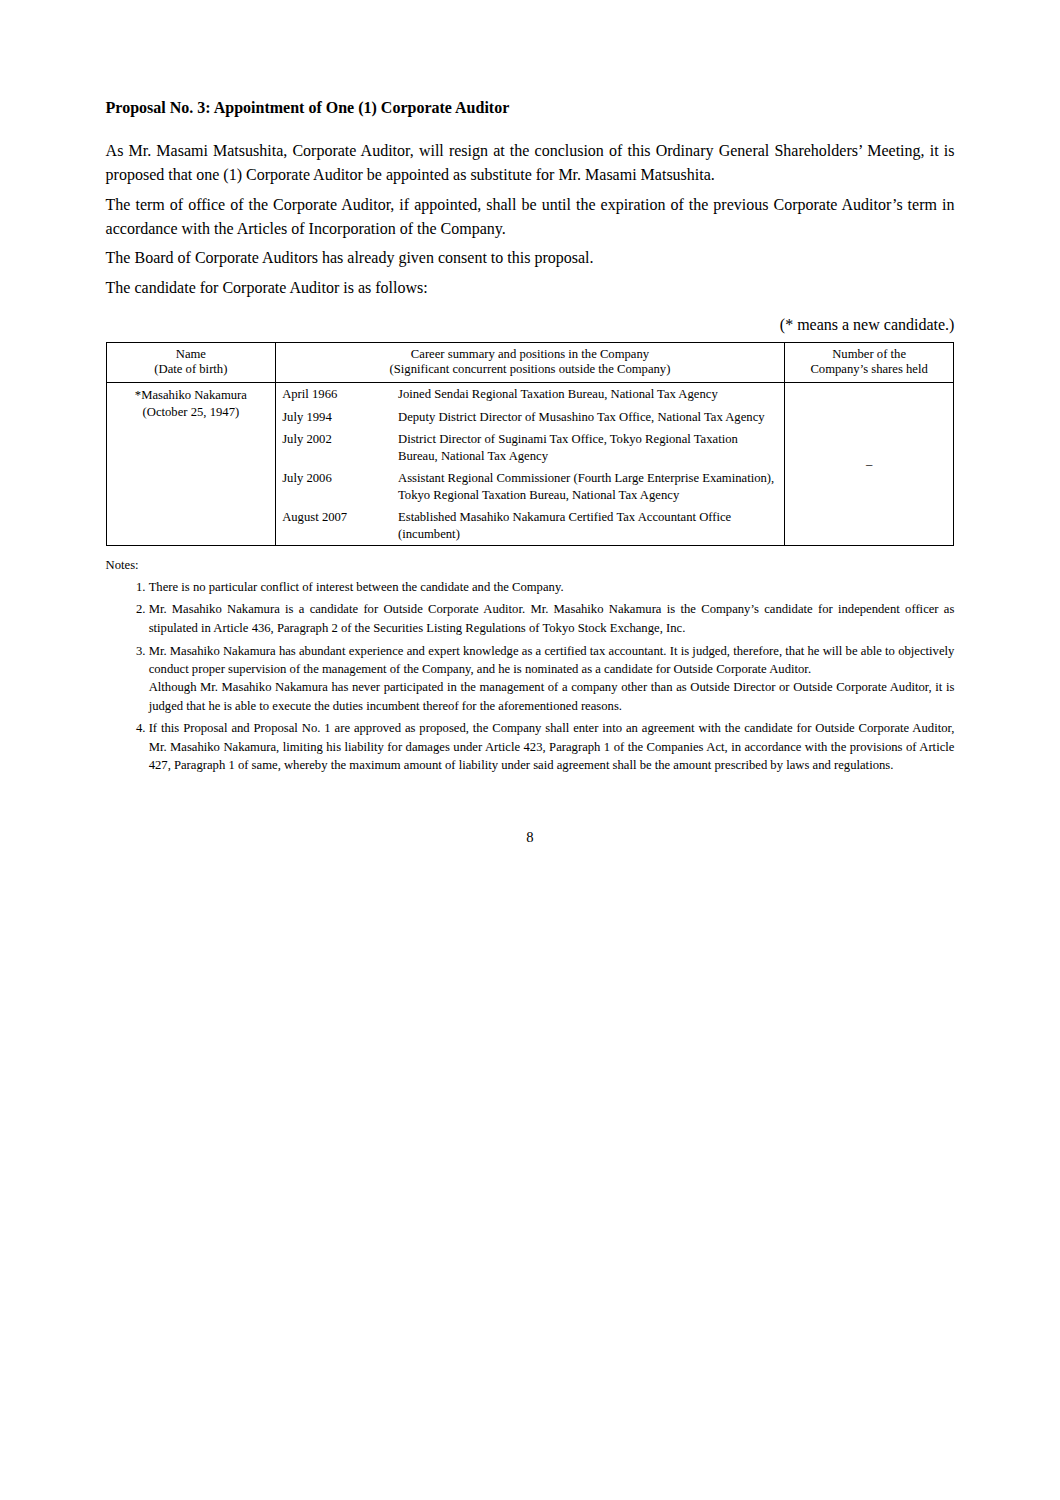Proposal No. 3: Appointment of One (1) Corporate Auditor
As Mr. Masami Matsushita, Corporate Auditor, will resign at the conclusion of this Ordinary General Shareholders’ Meeting, it is proposed that one (1) Corporate Auditor be appointed as substitute for Mr. Masami Matsushita.
The term of office of the Corporate Auditor, if appointed, shall be until the expiration of the previous Corporate Auditor’s term in accordance with the Articles of Incorporation of the Company.
The Board of Corporate Auditors has already given consent to this proposal.
The candidate for Corporate Auditor is as follows:
(* means a new candidate.)
| Name (Date of birth) | Career summary and positions in the Company (Significant concurrent positions outside the Company) | Number of the Company’s shares held |
| --- | --- | --- |
| *Masahiko Nakamura (October 25, 1947) | / April 1966 / Joined Sendai Regional Taxation Bureau, National Tax Agency / / July 1994 / Deputy District Director of Musashino Tax Office, National Tax Agency / / July 2002 / District Director of Suginami Tax Office, Tokyo Regional Taxation Bureau, National Tax Agency / / July 2006 / Assistant Regional Commissioner (Fourth Large Enterprise Examination), Tokyo Regional Taxation Bureau, National Tax Agency / / August 2007 / Established Masahiko Nakamura Certified Tax Accountant Office (incumbent) / | – |
Notes:
There is no particular conflict of interest between the candidate and the Company.
Mr. Masahiko Nakamura is a candidate for Outside Corporate Auditor. Mr. Masahiko Nakamura is the Company’s candidate for independent officer as stipulated in Article 436, Paragraph 2 of the Securities Listing Regulations of Tokyo Stock Exchange, Inc.
Mr. Masahiko Nakamura has abundant experience and expert knowledge as a certified tax accountant. It is judged, therefore, that he will be able to objectively conduct proper supervision of the management of the Company, and he is nominated as a candidate for Outside Corporate Auditor.
Although Mr. Masahiko Nakamura has never participated in the management of a company other than as Outside Director or Outside Corporate Auditor, it is judged that he is able to execute the duties incumbent thereof for the aforementioned reasons.
If this Proposal and Proposal No. 1 are approved as proposed, the Company shall enter into an agreement with the candidate for Outside Corporate Auditor, Mr. Masahiko Nakamura, limiting his liability for damages under Article 423, Paragraph 1 of the Companies Act, in accordance with the provisions of Article 427, Paragraph 1 of same, whereby the maximum amount of liability under said agreement shall be the amount prescribed by laws and regulations.
8